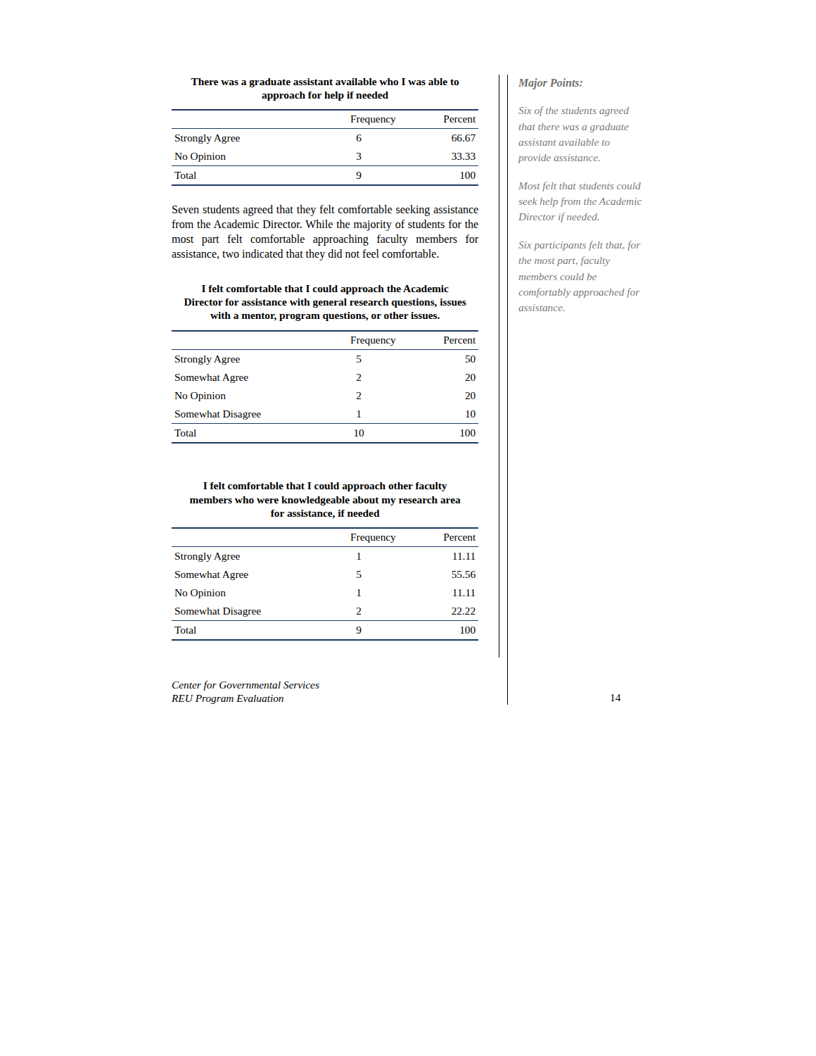There was a graduate assistant available who I was able to approach for help if needed
| | Frequency | Percent |
| --- | --- | --- |
| Strongly Agree | 6 | 66.67 |
| No Opinion | 3 | 33.33 |
| Total | 9 | 100 |
Seven students agreed that they felt comfortable seeking assistance from the Academic Director. While the majority of students for the most part felt comfortable approaching faculty members for assistance, two indicated that they did not feel comfortable.
I felt comfortable that I could approach the Academic Director for assistance with general research questions, issues with a mentor, program questions, or other issues.
| | Frequency | Percent |
| --- | --- | --- |
| Strongly Agree | 5 | 50 |
| Somewhat Agree | 2 | 20 |
| No Opinion | 2 | 20 |
| Somewhat Disagree | 1 | 10 |
| Total | 10 | 100 |
I felt comfortable that I could approach other faculty members who were knowledgeable about my research area for assistance, if needed
| | Frequency | Percent |
| --- | --- | --- |
| Strongly Agree | 1 | 11.11 |
| Somewhat Agree | 5 | 55.56 |
| No Opinion | 1 | 11.11 |
| Somewhat Disagree | 2 | 22.22 |
| Total | 9 | 100 |
Major Points:
Six of the students agreed that there was a graduate assistant available to provide assistance.
Most felt that students could seek help from the Academic Director if needed.
Six participants felt that, for the most part, faculty members could be comfortably approached for assistance.
Center for Governmental Services
REU Program Evaluation
14